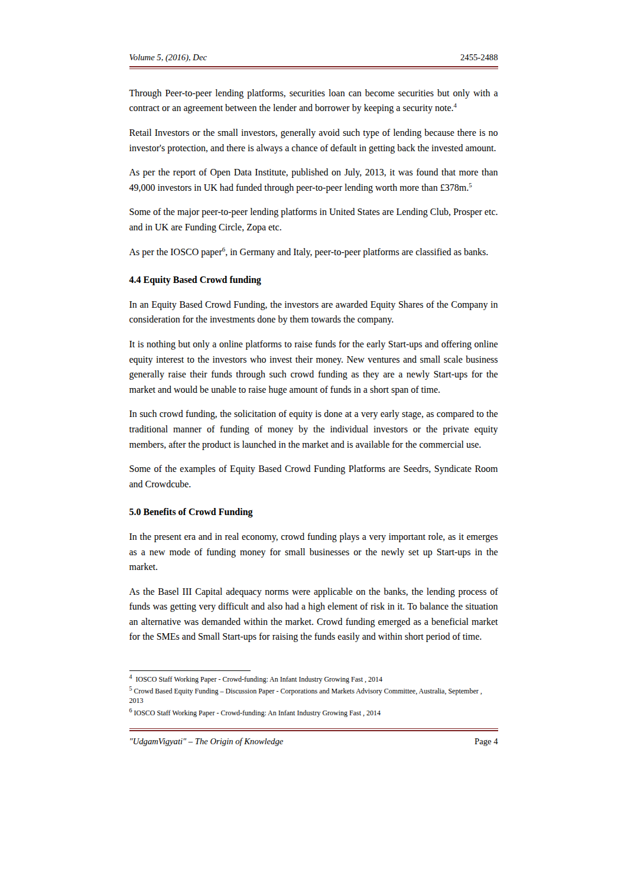Volume 5, (2016), Dec 2455-2488
Through Peer-to-peer lending platforms, securities loan can become securities but only with a contract or an agreement between the lender and borrower by keeping a security note.4
Retail Investors or the small investors, generally avoid such type of lending because there is no investor's protection, and there is always a chance of default in getting back the invested amount.
As per the report of Open Data Institute, published on July, 2013, it was found that more than 49,000 investors in UK had funded through peer-to-peer lending worth more than £378m.5
Some of the major peer-to-peer lending platforms in United States are Lending Club, Prosper etc. and in UK are Funding Circle, Zopa etc.
As per the IOSCO paper6, in Germany and Italy, peer-to-peer platforms are classified as banks.
4.4 Equity Based Crowd funding
In an Equity Based Crowd Funding, the investors are awarded Equity Shares of the Company in consideration for the investments done by them towards the company.
It is nothing but only a online platforms to raise funds for the early Start-ups and offering online equity interest to the investors who invest their money. New ventures and small scale business generally raise their funds through such crowd funding as they are a newly Start-ups for the market and would be unable to raise huge amount of funds in a short span of time.
In such crowd funding, the solicitation of equity is done at a very early stage, as compared to the traditional manner of funding of money by the individual investors or the private equity members, after the product is launched in the market and is available for the commercial use.
Some of the examples of Equity Based Crowd Funding Platforms are Seedrs, Syndicate Room and Crowdcube.
5.0 Benefits of Crowd Funding
In the present era and in real economy, crowd funding plays a very important role, as it emerges as a new mode of funding money for small businesses or the newly set up Start-ups in the market.
As the Basel III Capital adequacy norms were applicable on the banks, the lending process of funds was getting very difficult and also had a high element of risk in it. To balance the situation an alternative was demanded within the market. Crowd funding emerged as a beneficial market for the SMEs and Small Start-ups for raising the funds easily and within short period of time.
4 IOSCO Staff Working Paper - Crowd-funding: An Infant Industry Growing Fast , 2014
5 Crowd Based Equity Funding – Discussion Paper - Corporations and Markets Advisory Committee, Australia, September , 2013
6 IOSCO Staff Working Paper - Crowd-funding: An Infant Industry Growing Fast , 2014
"UdgamVigyati" – The Origin of Knowledge Page 4